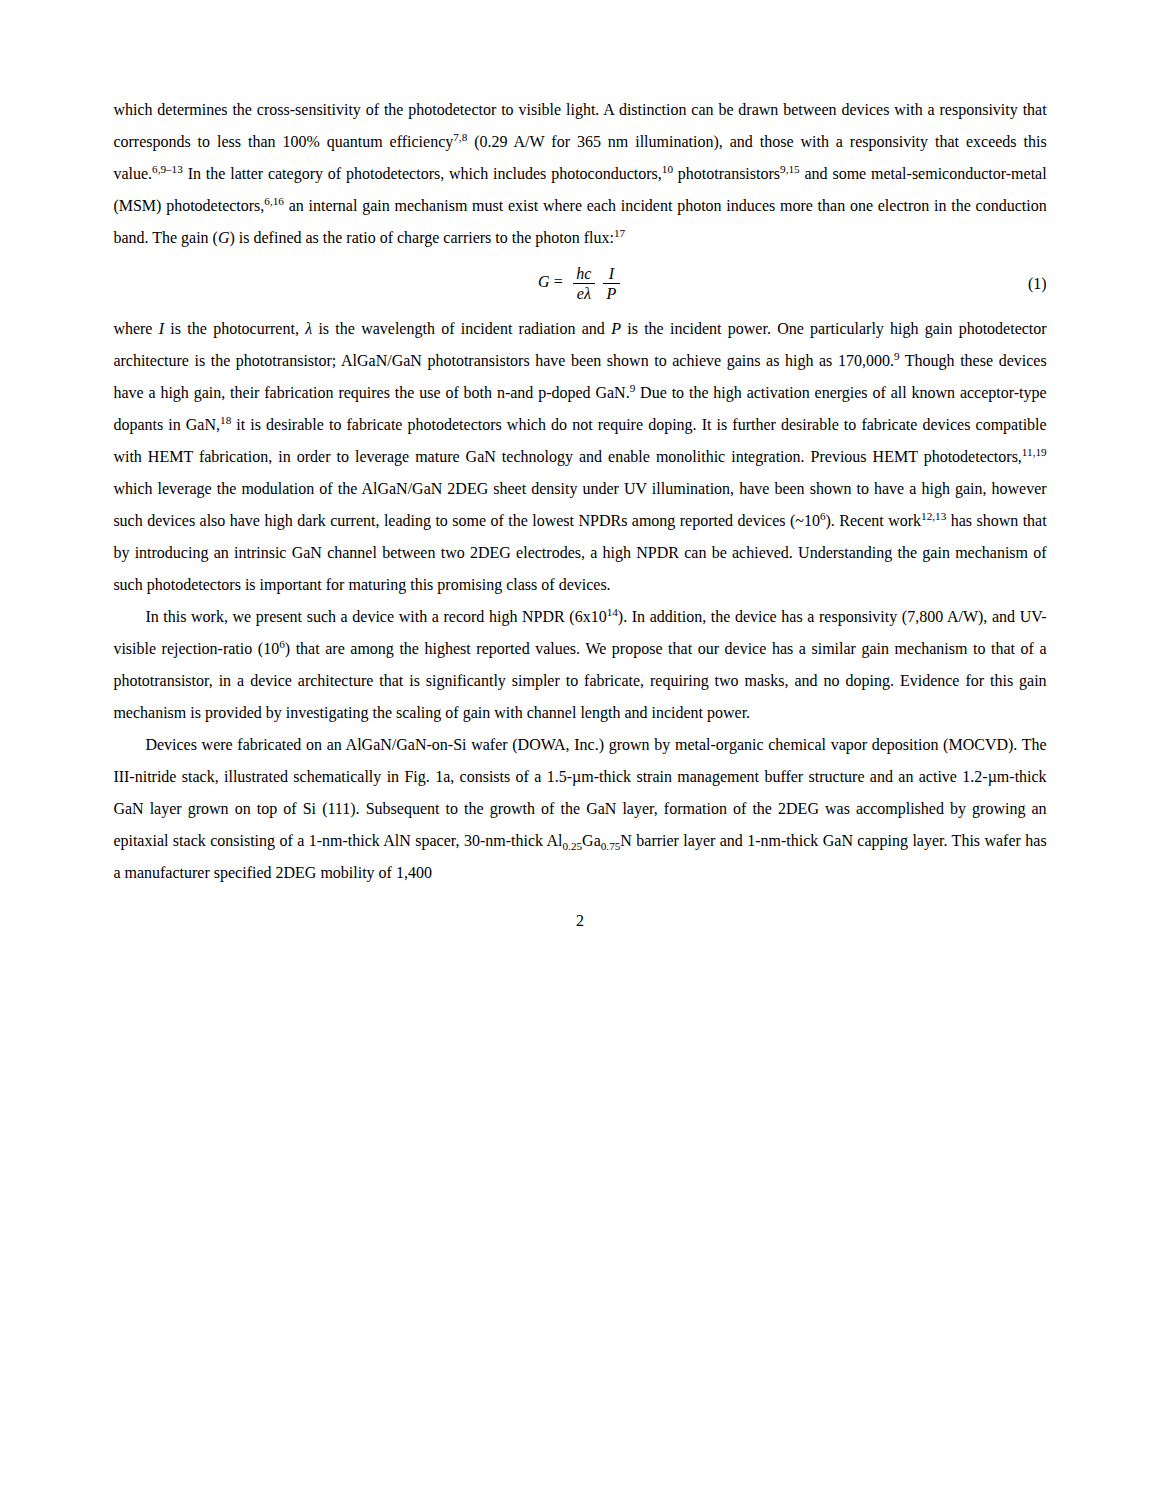which determines the cross-sensitivity of the photodetector to visible light. A distinction can be drawn between devices with a responsivity that corresponds to less than 100% quantum efficiency7,8 (0.29 A/W for 365 nm illumination), and those with a responsivity that exceeds this value.6,9–13 In the latter category of photodetectors, which includes photoconductors,10 phototransistors9,15 and some metal-semiconductor-metal (MSM) photodetectors,6,16 an internal gain mechanism must exist where each incident photon induces more than one electron in the conduction band. The gain (G) is defined as the ratio of charge carriers to the photon flux:17
G = hc eλ IP
(1)
where I is the photocurrent, λ is the wavelength of incident radiation and P is the incident power. One particularly high gain photodetector architecture is the phototransistor; AlGaN/GaN phototransistors have been shown to achieve gains as high as 170,000.9 Though these devices have a high gain, their fabrication requires the use of both n-and p-doped GaN.9 Due to the high activation energies of all known acceptor-type dopants in GaN,18 it is desirable to fabricate photodetectors which do not require doping. It is further desirable to fabricate devices compatible with HEMT fabrication, in order to leverage mature GaN technology and enable monolithic integration. Previous HEMT photodetectors,11,19 which leverage the modulation of the AlGaN/GaN 2DEG sheet density under UV illumination, have been shown to have a high gain, however such devices also have high dark current, leading to some of the lowest NPDRs among reported devices (~106). Recent work12,13 has shown that by introducing an intrinsic GaN channel between two 2DEG electrodes, a high NPDR can be achieved. Understanding the gain mechanism of such photodetectors is important for maturing this promising class of devices.
In this work, we present such a device with a record high NPDR (6x1014). In addition, the device has a responsivity (7,800 A/W), and UV-visible rejection-ratio (106) that are among the highest reported values. We propose that our device has a similar gain mechanism to that of a phototransistor, in a device architecture that is significantly simpler to fabricate, requiring two masks, and no doping. Evidence for this gain mechanism is provided by investigating the scaling of gain with channel length and incident power.
Devices were fabricated on an AlGaN/GaN-on-Si wafer (DOWA, Inc.) grown by metal-organic chemical vapor deposition (MOCVD). The III-nitride stack, illustrated schematically in Fig. 1a, consists of a 1.5-µm-thick strain management buffer structure and an active 1.2-µm-thick GaN layer grown on top of Si (111). Subsequent to the growth of the GaN layer, formation of the 2DEG was accomplished by growing an epitaxial stack consisting of a 1-nm-thick AlN spacer, 30-nm-thick Al0.25Ga0.75N barrier layer and 1-nm-thick GaN capping layer. This wafer has a manufacturer specified 2DEG mobility of 1,400
2